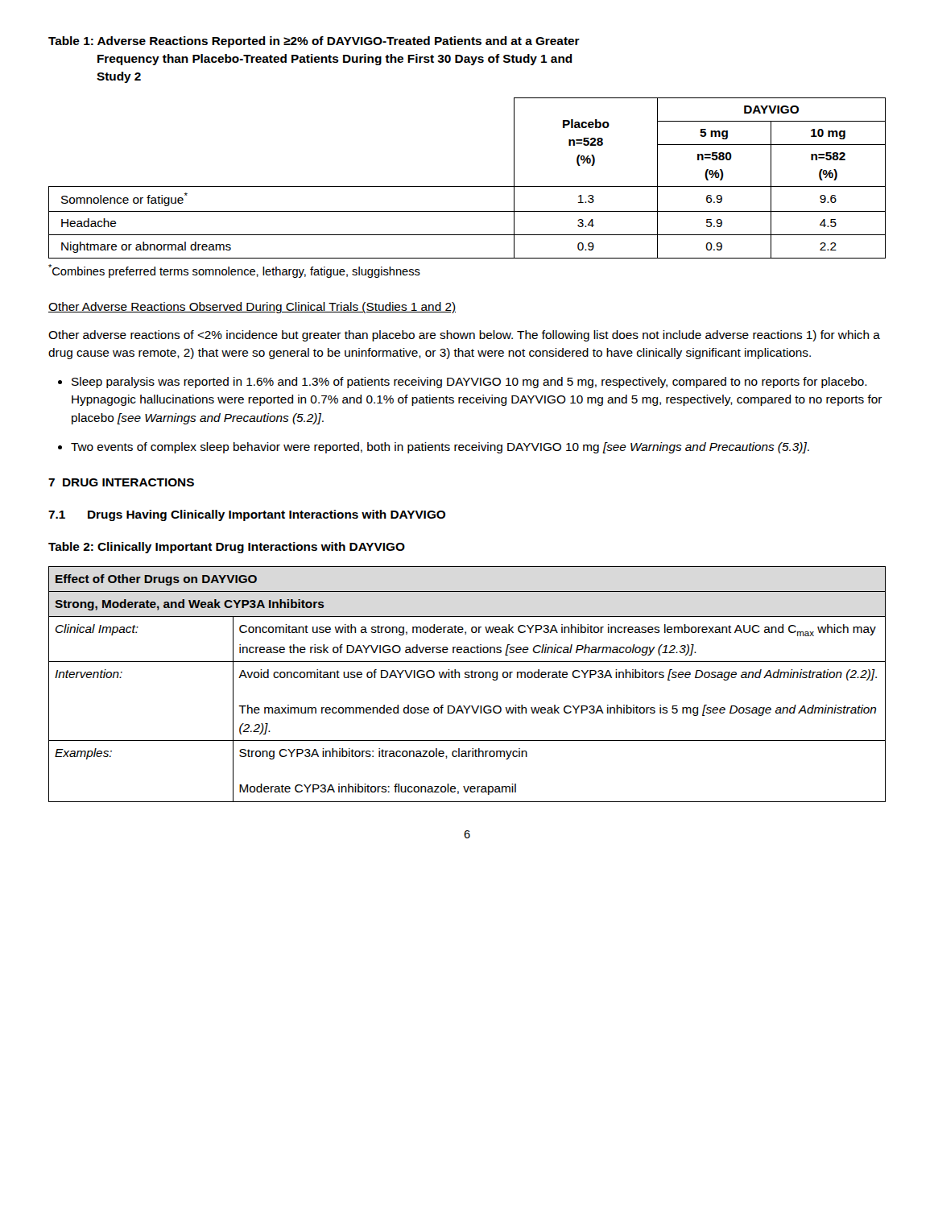Table 1: Adverse Reactions Reported in ≥2% of DAYVIGO-Treated Patients and at a Greater Frequency than Placebo-Treated Patients During the First 30 Days of Study 1 and Study 2
| | Placebo n=528 (%) | DAYVIGO |
| --- | --- | --- |
| 5 mg | 10 mg |
| n=580 (%) | n=582 (%) |
| Somnolence or fatigue * | 1.3 | 6.9 | 9.6 |
| Headache | 3.4 | 5.9 | 4.5 |
| Nightmare or abnormal dreams | 0.9 | 0.9 | 2.2 |
*Combines preferred terms somnolence, lethargy, fatigue, sluggishness
Other Adverse Reactions Observed During Clinical Trials (Studies 1 and 2)
Other adverse reactions of <2% incidence but greater than placebo are shown below. The following list does not include adverse reactions 1) for which a drug cause was remote, 2) that were so general to be uninformative, or 3) that were not considered to have clinically significant implications.
Sleep paralysis was reported in 1.6% and 1.3% of patients receiving DAYVIGO 10 mg and 5 mg, respectively, compared to no reports for placebo. Hypnagogic hallucinations were reported in 0.7% and 0.1% of patients receiving DAYVIGO 10 mg and 5 mg, respectively, compared to no reports for placebo [see Warnings and Precautions (5.2)].
Two events of complex sleep behavior were reported, both in patients receiving DAYVIGO 10 mg [see Warnings and Precautions (5.3)].
7 DRUG INTERACTIONS
7.1 Drugs Having Clinically Important Interactions with DAYVIGO
Table 2: Clinically Important Drug Interactions with DAYVIGO
| Effect of Other Drugs on DAYVIGO |
| --- |
| Strong, Moderate, and Weak CYP3A Inhibitors |
| Clinical Impact: | Concomitant use with a strong, moderate, or weak CYP3A inhibitor increases lemborexant AUC and C max which may increase the risk of DAYVIGO adverse reactions [see Clinical Pharmacology (12.3)] . |
| Intervention: | Avoid concomitant use of DAYVIGO with strong or moderate CYP3A inhibitors [see Dosage and Administration (2.2)] . The maximum recommended dose of DAYVIGO with weak CYP3A inhibitors is 5 mg [see Dosage and Administration (2.2)] . |
| Examples: | Strong CYP3A inhibitors: itraconazole, clarithromycin Moderate CYP3A inhibitors: fluconazole, verapamil |
6